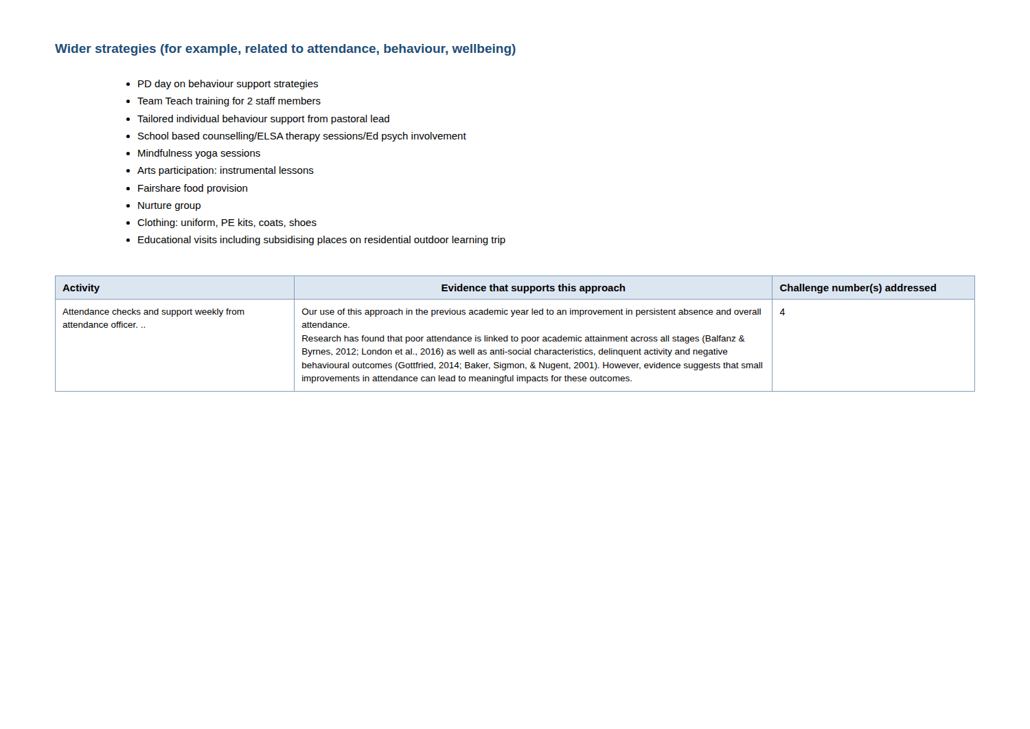Wider strategies (for example, related to attendance, behaviour, wellbeing)
PD day on behaviour support strategies
Team Teach training for 2 staff members
Tailored individual behaviour support from pastoral lead
School based counselling/ELSA therapy sessions/Ed psych involvement
Mindfulness yoga sessions
Arts participation: instrumental lessons
Fairshare food provision
Nurture group
Clothing: uniform, PE kits, coats, shoes
Educational visits including subsidising places on residential outdoor learning trip
| Activity | Evidence that supports this approach | Challenge number(s) addressed |
| --- | --- | --- |
| Attendance checks and support weekly from attendance officer. .. | Our use of this approach in the previous academic year led to an improvement in persistent absence and overall attendance. Research has found that poor attendance is linked to poor academic attainment across all stages (Balfanz & Byrnes, 2012; London et al., 2016) as well as anti-social characteristics, delinquent activity and negative behavioural outcomes (Gottfried, 2014; Baker, Sigmon, & Nugent, 2001). However, evidence suggests that small improvements in attendance can lead to meaningful impacts for these outcomes. | 4 |